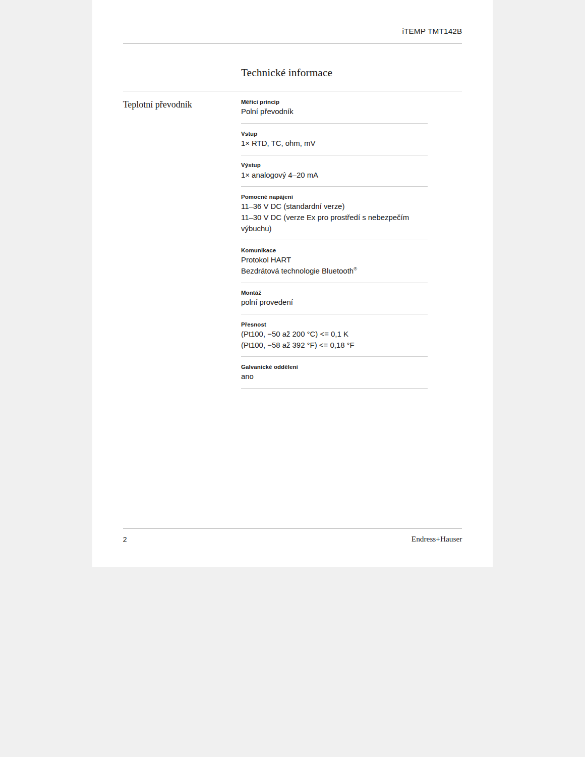iTEMP TMT142B
Technické informace
Teplotní převodník
Měřicí princip
Polní převodník
Vstup
1× RTD, TC, ohm, mV
Výstup
1× analogový 4–20 mA
Pomocné napájení
11–36 V DC (standardní verze)
11–30 V DC (verze Ex pro prostředí s nebezpečím výbuchu)
Komunikace
Protokol HART
Bezdrátová technologie Bluetooth®
Montáž
polní provedení
Přesnost
(Pt100, −50 až 200 °C) <= 0,1 K
(Pt100, −58 až 392 °F) <= 0,18 °F
Galvanické oddělení
ano
2 Endress+Hauser